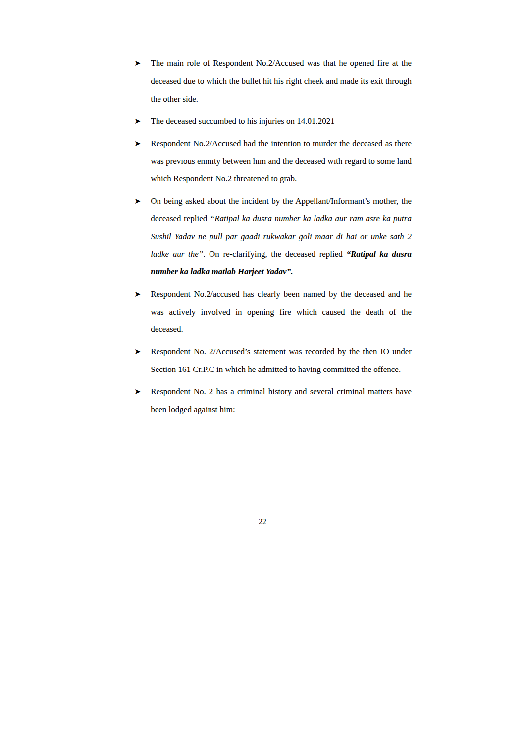The main role of Respondent No.2/Accused was that he opened fire at the deceased due to which the bullet hit his right cheek and made its exit through the other side.
The deceased succumbed to his injuries on 14.01.2021
Respondent No.2/Accused had the intention to murder the deceased as there was previous enmity between him and the deceased with regard to some land which Respondent No.2 threatened to grab.
On being asked about the incident by the Appellant/Informant’s mother, the deceased replied “Ratipal ka dusra number ka ladka aur ram asre ka putra Sushil Yadav ne pull par gaadi rukwakar goli maar di hai or unke sath 2 ladke aur the”. On re-clarifying, the deceased replied “Ratipal ka dusra number ka ladka matlab Harjeet Yadav”.
Respondent No.2/accused has clearly been named by the deceased and he was actively involved in opening fire which caused the death of the deceased.
Respondent No. 2/Accused’s statement was recorded by the then IO under Section 161 Cr.P.C in which he admitted to having committed the offence.
Respondent No. 2 has a criminal history and several criminal matters have been lodged against him:
22